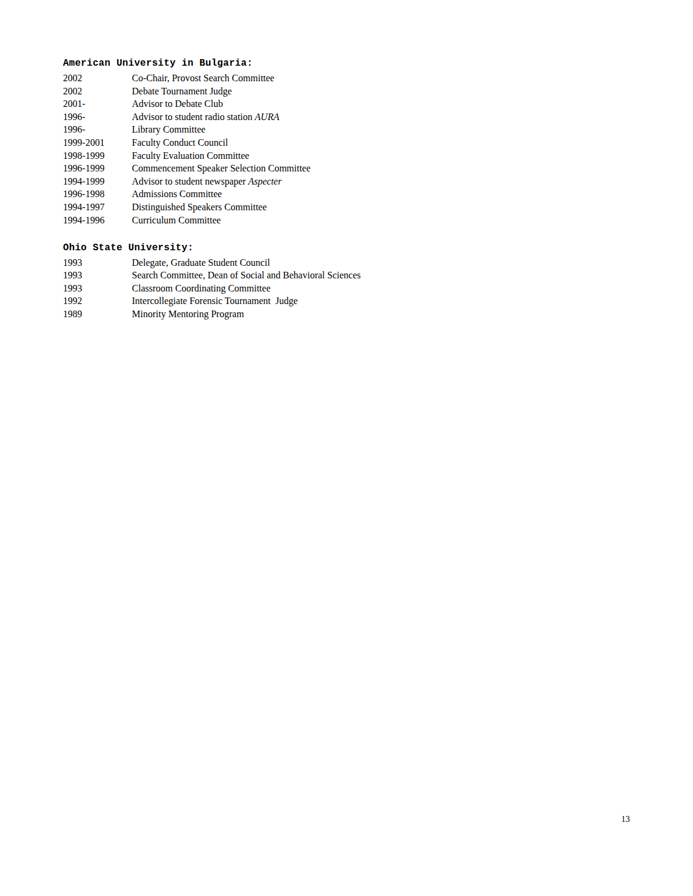American University in Bulgaria:
2002 Co-Chair, Provost Search Committee
2002 Debate Tournament Judge
2001-Advisor to Debate Club
1996-Advisor to student radio station AURA
1996-Library Committee
1999-2001 Faculty Conduct Council
1998-1999 Faculty Evaluation Committee
1996-1999 Commencement Speaker Selection Committee
1994-1999 Advisor to student newspaper Aspecter
1996-1998 Admissions Committee
1994-1997 Distinguished Speakers Committee
1994-1996 Curriculum Committee
Ohio State University:
1993 Delegate, Graduate Student Council
1993 Search Committee, Dean of Social and Behavioral Sciences
1993 Classroom Coordinating Committee
1992 Intercollegiate Forensic Tournament Judge
1989 Minority Mentoring Program
13